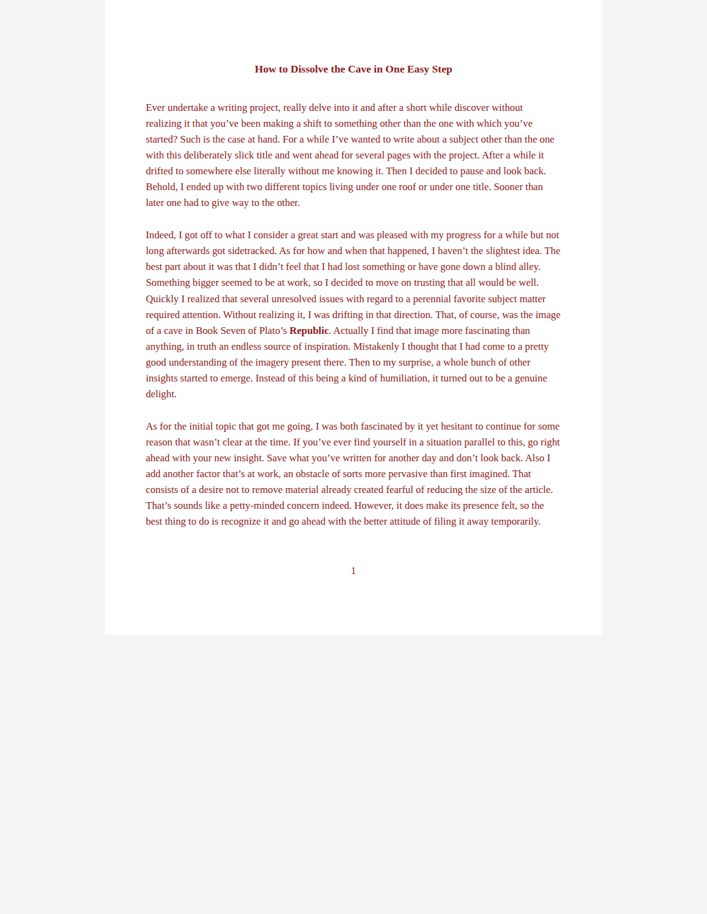How to Dissolve the Cave in One Easy Step
Ever undertake a writing project, really delve into it and after a short while discover without realizing it that you’ve been making a shift to something other than the one with which you’ve started? Such is the case at hand. For a while I’ve wanted to write about a subject other than the one with this deliberately slick title and went ahead for several pages with the project. After a while it drifted to somewhere else literally without me knowing it. Then I decided to pause and look back. Behold, I ended up with two different topics living under one roof or under one title. Sooner than later one had to give way to the other.
Indeed, I got off to what I consider a great start and was pleased with my progress for a while but not long afterwards got sidetracked. As for how and when that happened, I haven’t the slightest idea. The best part about it was that I didn’t feel that I had lost something or have gone down a blind alley. Something bigger seemed to be at work, so I decided to move on trusting that all would be well. Quickly I realized that several unresolved issues with regard to a perennial favorite subject matter required attention. Without realizing it, I was drifting in that direction. That, of course, was the image of a cave in Book Seven of Plato’s Republic. Actually I find that image more fascinating than anything, in truth an endless source of inspiration. Mistakenly I thought that I had come to a pretty good understanding of the imagery present there. Then to my surprise, a whole bunch of other insights started to emerge. Instead of this being a kind of humiliation, it turned out to be a genuine delight.
As for the initial topic that got me going, I was both fascinated by it yet hesitant to continue for some reason that wasn’t clear at the time. If you’ve ever find yourself in a situation parallel to this, go right ahead with your new insight. Save what you’ve written for another day and don’t look back. Also I add another factor that’s at work, an obstacle of sorts more pervasive than first imagined. That consists of a desire not to remove material already created fearful of reducing the size of the article. That’s sounds like a petty-minded concern indeed. However, it does make its presence felt, so the best thing to do is recognize it and go ahead with the better attitude of filing it away temporarily.
1